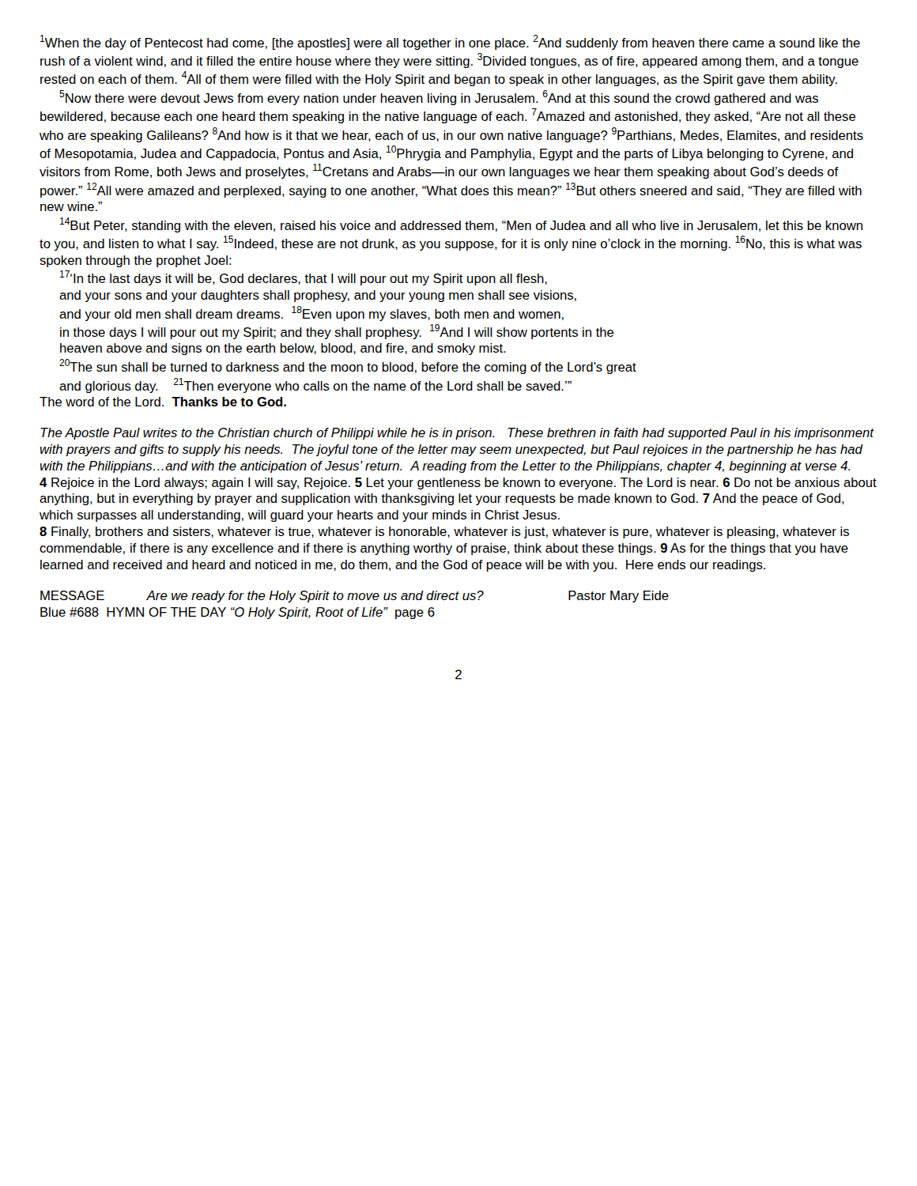1 When the day of Pentecost had come, [the apostles] were all together in one place. 2 And suddenly from heaven there came a sound like the rush of a violent wind, and it filled the entire house where they were sitting. 3 Divided tongues, as of fire, appeared among them, and a tongue rested on each of them. 4 All of them were filled with the Holy Spirit and began to speak in other languages, as the Spirit gave them ability.
5 Now there were devout Jews from every nation under heaven living in Jerusalem. 6 And at this sound the crowd gathered and was bewildered, because each one heard them speaking in the native language of each. 7 Amazed and astonished, they asked, “Are not all these who are speaking Galileans? 8 And how is it that we hear, each of us, in our own native language? 9 Parthians, Medes, Elamites, and residents of Mesopotamia, Judea and Cappadocia, Pontus and Asia, 10 Phrygia and Pamphylia, Egypt and the parts of Libya belonging to Cyrene, and visitors from Rome, both Jews and proselytes, 11 Cretans and Arabs—in our own languages we hear them speaking about God’s deeds of power.” 12 All were amazed and perplexed, saying to one another, “What does this mean?” 13 But others sneered and said, “They are filled with new wine.”
14 But Peter, standing with the eleven, raised his voice and addressed them, “Men of Judea and all who live in Jerusalem, let this be known to you, and listen to what I say. 15 Indeed, these are not drunk, as you suppose, for it is only nine o’clock in the morning. 16 No, this is what was spoken through the prophet Joel:
17‘In the last days it will be, God declares, that I will pour out my Spirit upon all flesh, and your sons and your daughters shall prophesy, and your young men shall see visions, and your old men shall dream dreams. 18 Even upon my slaves, both men and women, in those days I will pour out my Spirit; and they shall prophesy. 19 And I will show portents in the heaven above and signs on the earth below, blood, and fire, and smoky mist. 20 The sun shall be turned to darkness and the moon to blood, before the coming of the Lord’s great and glorious day. 21 Then everyone who calls on the name of the Lord shall be saved.’”
The word of the Lord. Thanks be to God.
The Apostle Paul writes to the Christian church of Philippi while he is in prison. These brethren in faith had supported Paul in his imprisonment with prayers and gifts to supply his needs. The joyful tone of the letter may seem unexpected, but Paul rejoices in the partnership he has had with the Philippians…and with the anticipation of Jesus’ return. A reading from the Letter to the Philippians, chapter 4, beginning at verse 4.
4 Rejoice in the Lord always; again I will say, Rejoice. 5 Let your gentleness be known to everyone. The Lord is near. 6 Do not be anxious about anything, but in everything by prayer and supplication with thanksgiving let your requests be made known to God. 7 And the peace of God, which surpasses all understanding, will guard your hearts and your minds in Christ Jesus.
8 Finally, brothers and sisters, whatever is true, whatever is honorable, whatever is just, whatever is pure, whatever is pleasing, whatever is commendable, if there is any excellence and if there is anything worthy of praise, think about these things. 9 As for the things that you have learned and received and heard and noticed in me, do them, and the God of peace will be with you. Here ends our readings.
MESSAGE Are we ready for the Holy Spirit to move us and direct us? Pastor Mary Eide
Blue #688 HYMN OF THE DAY “O Holy Spirit, Root of Life” page 6
2